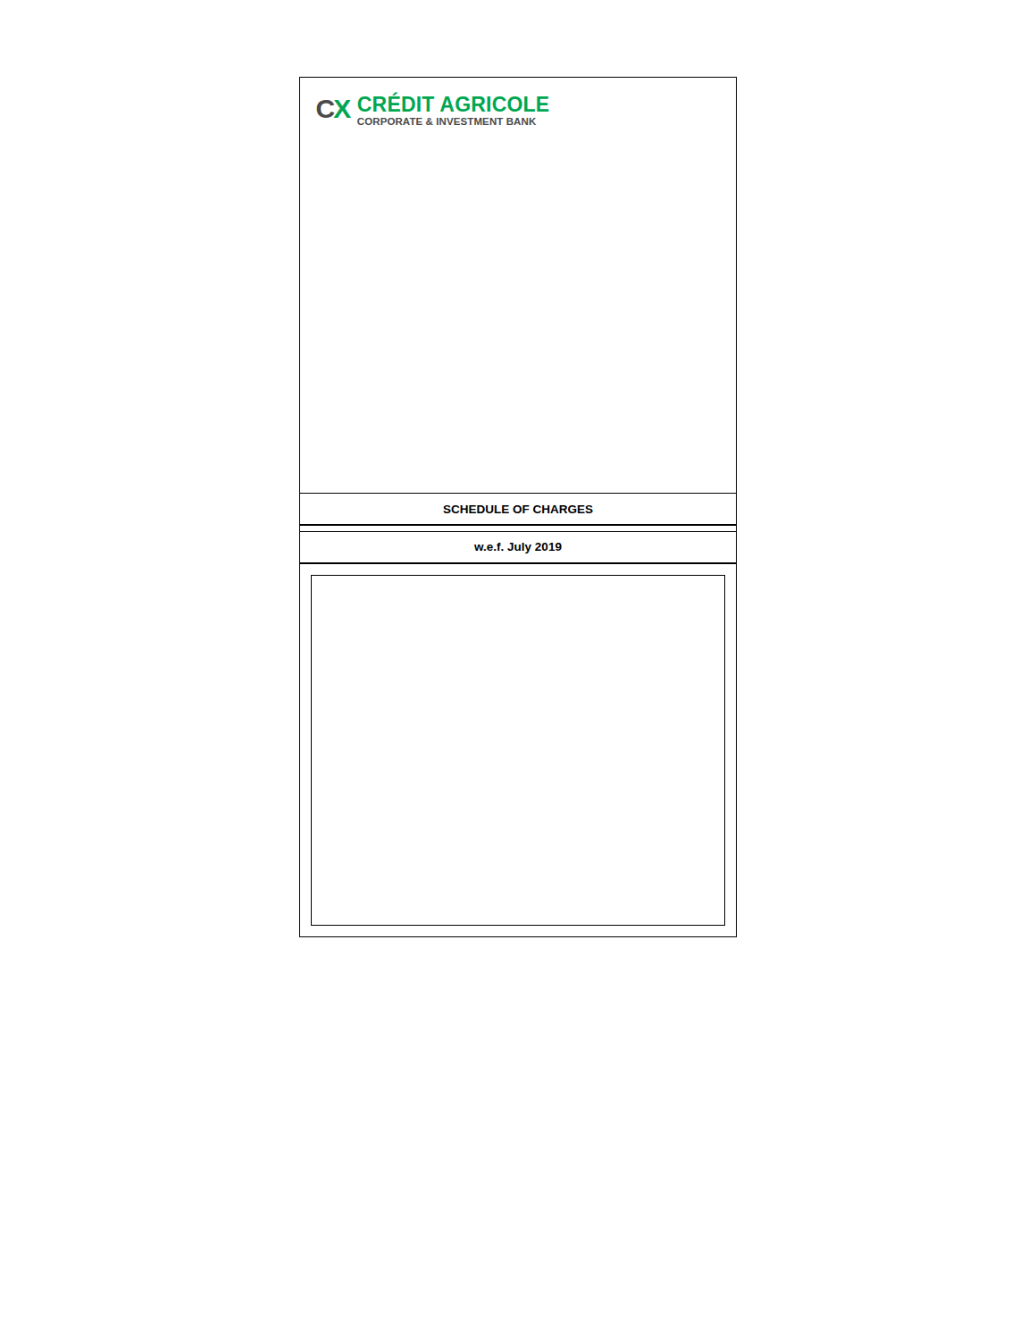CX
CRÉDIT AGRICOLE
CORPORATE & INVESTMENT BANK
SCHEDULE OF CHARGES
w.e.f. July 2019